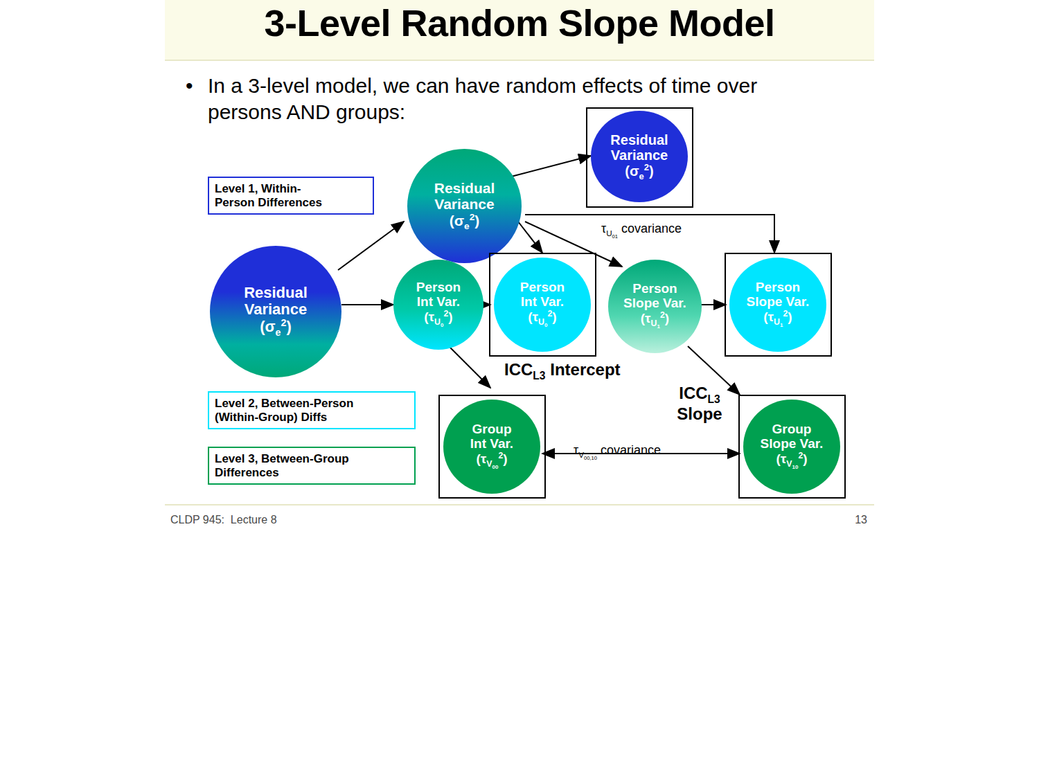3-Level Random Slope Model
• In a 3-level model, we can have random effects of time over persons AND groups:
Level 1, Within-
Person Differences
Level 2, Between-Person
(Within-Group) Diffs
Level 3, Between-Group
Differences
Residual
Variance
(σe2)
Residual
Variance
(σe2)
Residual
Variance
(σe2)
Person
Int Var.
(τU02)
Person
Int Var.
(τU02)
Person
Slope Var.
(τU12)
Person
Slope Var.
(τU12)
Group
Int Var.
(τV002)
Group
Slope Var.
(τV102)
τU01 covariance
ICCL3 Intercept
ICCL3
Slope
τV00,10 covariance
CLDP 945: Lecture 8
13